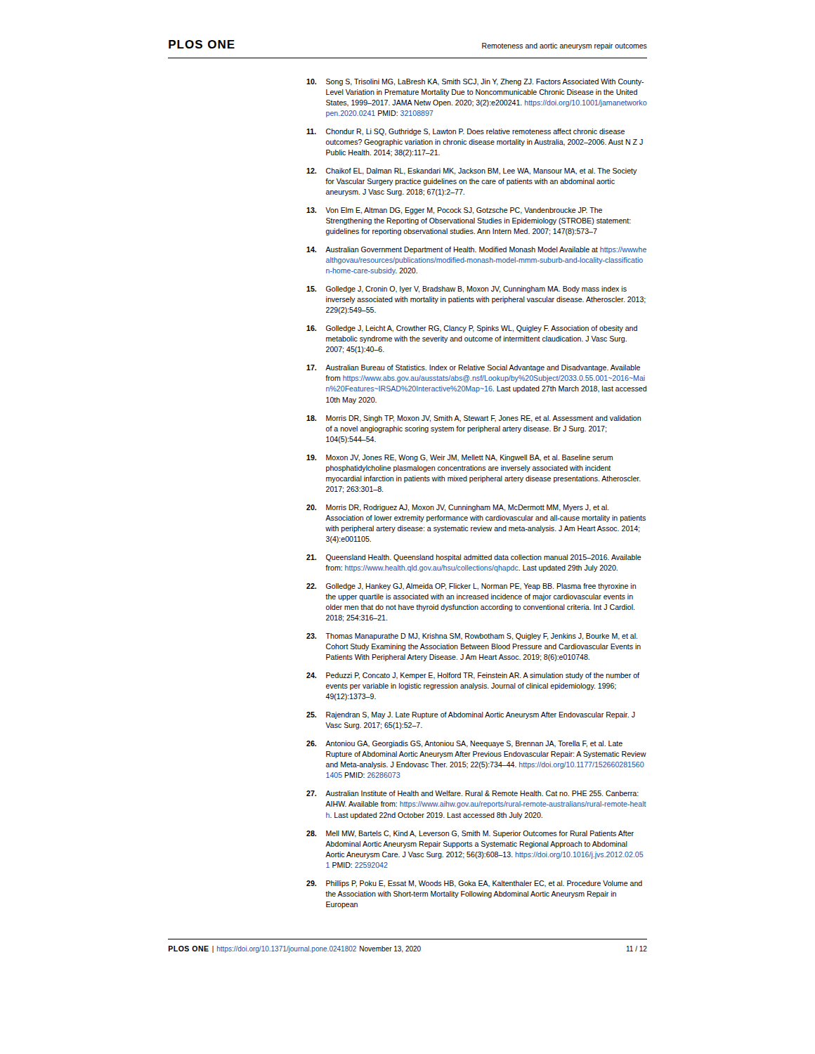PLOS ONE
Remoteness and aortic aneurysm repair outcomes
10. Song S, Trisolini MG, LaBresh KA, Smith SCJ, Jin Y, Zheng ZJ. Factors Associated With County-Level Variation in Premature Mortality Due to Noncommunicable Chronic Disease in the United States, 1999–2017. JAMA Netw Open. 2020; 3(2):e200241. https://doi.org/10.1001/jamanetworkopen.2020.0241 PMID: 32108897
11. Chondur R, Li SQ, Guthridge S, Lawton P. Does relative remoteness affect chronic disease outcomes? Geographic variation in chronic disease mortality in Australia, 2002–2006. Aust N Z J Public Health. 2014; 38(2):117–21.
12. Chaikof EL, Dalman RL, Eskandari MK, Jackson BM, Lee WA, Mansour MA, et al. The Society for Vascular Surgery practice guidelines on the care of patients with an abdominal aortic aneurysm. J Vasc Surg. 2018; 67(1):2–77.
13. Von Elm E, Altman DG, Egger M, Pocock SJ, Gotzsche PC, Vandenbroucke JP. The Strengthening the Reporting of Observational Studies in Epidemiology (STROBE) statement: guidelines for reporting observational studies. Ann Intern Med. 2007; 147(8):573–7
14. Australian Government Department of Health. Modified Monash Model Available at https://wwwhealthgovau/resources/publications/modified-monash-model-mmm-suburb-and-locality-classification-home-care-subsidy. 2020.
15. Golledge J, Cronin O, Iyer V, Bradshaw B, Moxon JV, Cunningham MA. Body mass index is inversely associated with mortality in patients with peripheral vascular disease. Atheroscler. 2013; 229(2):549–55.
16. Golledge J, Leicht A, Crowther RG, Clancy P, Spinks WL, Quigley F. Association of obesity and metabolic syndrome with the severity and outcome of intermittent claudication. J Vasc Surg. 2007; 45(1):40–6.
17. Australian Bureau of Statistics. Index or Relative Social Advantage and Disadvantage. Available from https://www.abs.gov.au/ausstats/abs@.nsf/Lookup/by%20Subject/2033.0.55.001~2016~Main%20Features~IRSAD%20Interactive%20Map~16. Last updated 27th March 2018, last accessed 10th May 2020.
18. Morris DR, Singh TP, Moxon JV, Smith A, Stewart F, Jones RE, et al. Assessment and validation of a novel angiographic scoring system for peripheral artery disease. Br J Surg. 2017; 104(5):544–54.
19. Moxon JV, Jones RE, Wong G, Weir JM, Mellett NA, Kingwell BA, et al. Baseline serum phosphatidylcholine plasmalogen concentrations are inversely associated with incident myocardial infarction in patients with mixed peripheral artery disease presentations. Atheroscler. 2017; 263:301–8.
20. Morris DR, Rodriguez AJ, Moxon JV, Cunningham MA, McDermott MM, Myers J, et al. Association of lower extremity performance with cardiovascular and all-cause mortality in patients with peripheral artery disease: a systematic review and meta-analysis. J Am Heart Assoc. 2014; 3(4):e001105.
21. Queensland Health. Queensland hospital admitted data collection manual 2015–2016. Available from: https://www.health.qld.gov.au/hsu/collections/qhapdc. Last updated 29th July 2020.
22. Golledge J, Hankey GJ, Almeida OP, Flicker L, Norman PE, Yeap BB. Plasma free thyroxine in the upper quartile is associated with an increased incidence of major cardiovascular events in older men that do not have thyroid dysfunction according to conventional criteria. Int J Cardiol. 2018; 254:316–21.
23. Thomas Manapurathe D MJ, Krishna SM, Rowbotham S, Quigley F, Jenkins J, Bourke M, et al. Cohort Study Examining the Association Between Blood Pressure and Cardiovascular Events in Patients With Peripheral Artery Disease. J Am Heart Assoc. 2019; 8(6):e010748.
24. Peduzzi P, Concato J, Kemper E, Holford TR, Feinstein AR. A simulation study of the number of events per variable in logistic regression analysis. Journal of clinical epidemiology. 1996; 49(12):1373–9.
25. Rajendran S, May J. Late Rupture of Abdominal Aortic Aneurysm After Endovascular Repair. J Vasc Surg. 2017; 65(1):52–7.
26. Antoniou GA, Georgiadis GS, Antoniou SA, Neequaye S, Brennan JA, Torella F, et al. Late Rupture of Abdominal Aortic Aneurysm After Previous Endovascular Repair: A Systematic Review and Meta-analysis. J Endovasc Ther. 2015; 22(5):734–44. https://doi.org/10.1177/1526602815601405 PMID: 26286073
27. Australian Institute of Health and Welfare. Rural & Remote Health. Cat no. PHE 255. Canberra: AIHW. Available from: https://www.aihw.gov.au/reports/rural-remote-australians/rural-remote-health. Last updated 22nd October 2019. Last accessed 8th July 2020.
28. Mell MW, Bartels C, Kind A, Leverson G, Smith M. Superior Outcomes for Rural Patients After Abdominal Aortic Aneurysm Repair Supports a Systematic Regional Approach to Abdominal Aortic Aneurysm Care. J Vasc Surg. 2012; 56(3):608–13. https://doi.org/10.1016/j.jvs.2012.02.051 PMID: 22592042
29. Phillips P, Poku E, Essat M, Woods HB, Goka EA, Kaltenthaler EC, et al. Procedure Volume and the Association with Short-term Mortality Following Abdominal Aortic Aneurysm Repair in European
PLOS ONE | https://doi.org/10.1371/journal.pone.0241802 November 13, 2020
11 / 12